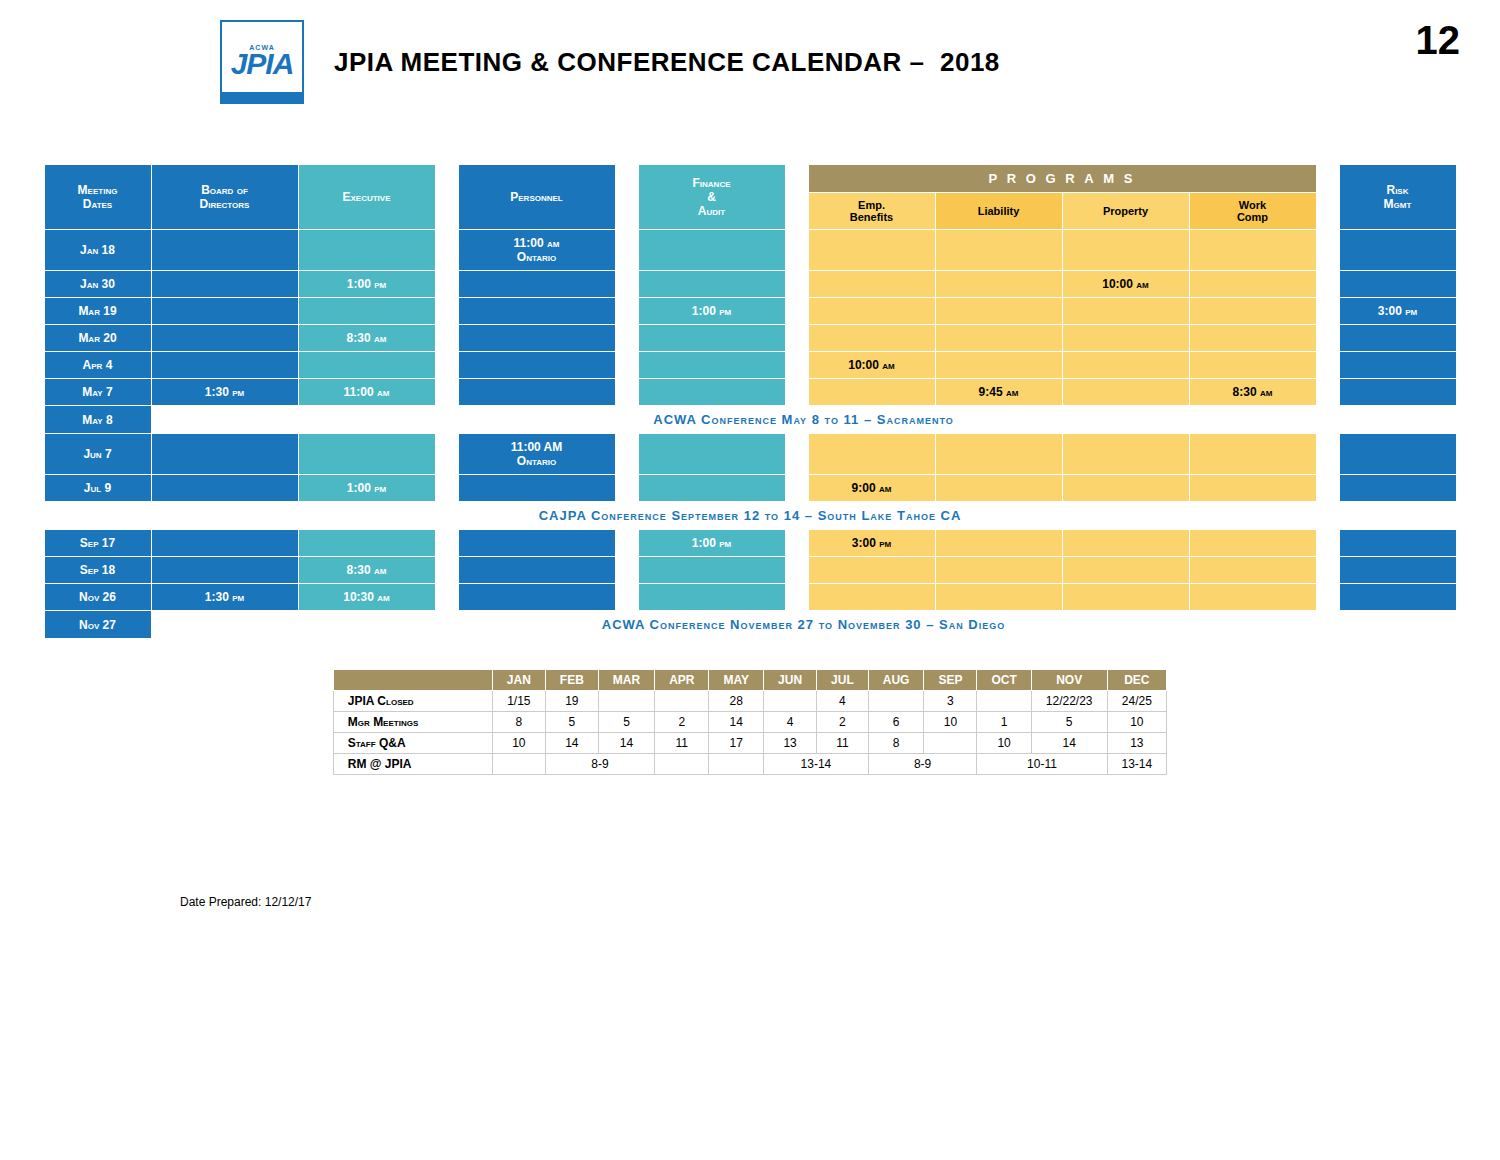12
ACWA
JPIA
JPIA MEETING & CONFERENCE CALENDAR – 2018
| Meeting Dates | Board of Directors | Executive | | Personnel | | Finance & Audit | | P R O G R A M S | | Risk Mgmt |
| --- | --- | --- | --- | --- | --- | --- | --- | --- | --- | --- |
| Emp. Benefits | Liability | Property | Work Comp |
| Jan 18 | | | | 11:00 am Ontario | | | | | | | | | |
| Jan 30 | | 1:00 pm | | | | | | | | 10:00 am | | | |
| Mar 19 | | | | | | 1:00 pm | | | | | | | 3:00 pm |
| Mar 20 | | 8:30 am | | | | | | | | | | | |
| Apr 4 | | | | | | | | 10:00 am | | | | | |
| May 7 | 1:30 pm | 11:00 am | | | | | | | 9:45 am | | 8:30 am | | |
| May 8 | ACWA Conference May 8 to 11 – Sacramento |
| Jun 7 | | | | 11:00 AM Ontario | | | | | | | | | |
| Jul 9 | | 1:00 pm | | | | | | 9:00 am | | | | | |
| CAJPA Conference September 12 to 14 – South Lake Tahoe CA |
| Sep 17 | | | | | | 1:00 pm | | 3:00 pm | | | | | |
| Sep 18 | | 8:30 am | | | | | | | | | | | |
| Nov 26 | 1:30 pm | 10:30 am | | | | | | | | | | | |
| Nov 27 | ACWA Conference November 27 to November 30 – San Diego |
| | JAN | FEB | MAR | APR | MAY | JUN | JUL | AUG | SEP | OCT | NOV | DEC |
| --- | --- | --- | --- | --- | --- | --- | --- | --- | --- | --- | --- | --- |
| JPIA Closed | 1/15 | 19 | | | 28 | | 4 | | 3 | | 12/22/23 | 24/25 |
| Mgr Meetings | 8 | 5 | 5 | 2 | 14 | 4 | 2 | 6 | 10 | 1 | 5 | 10 |
| Staff Q&A | 10 | 14 | 14 | 11 | 17 | 13 | 11 | 8 | | 10 | 14 | 13 |
| RM @ JPIA | | 8-9 | | | 13-14 | 8-9 | 10-11 | 13-14 |
Date Prepared: 12/12/17